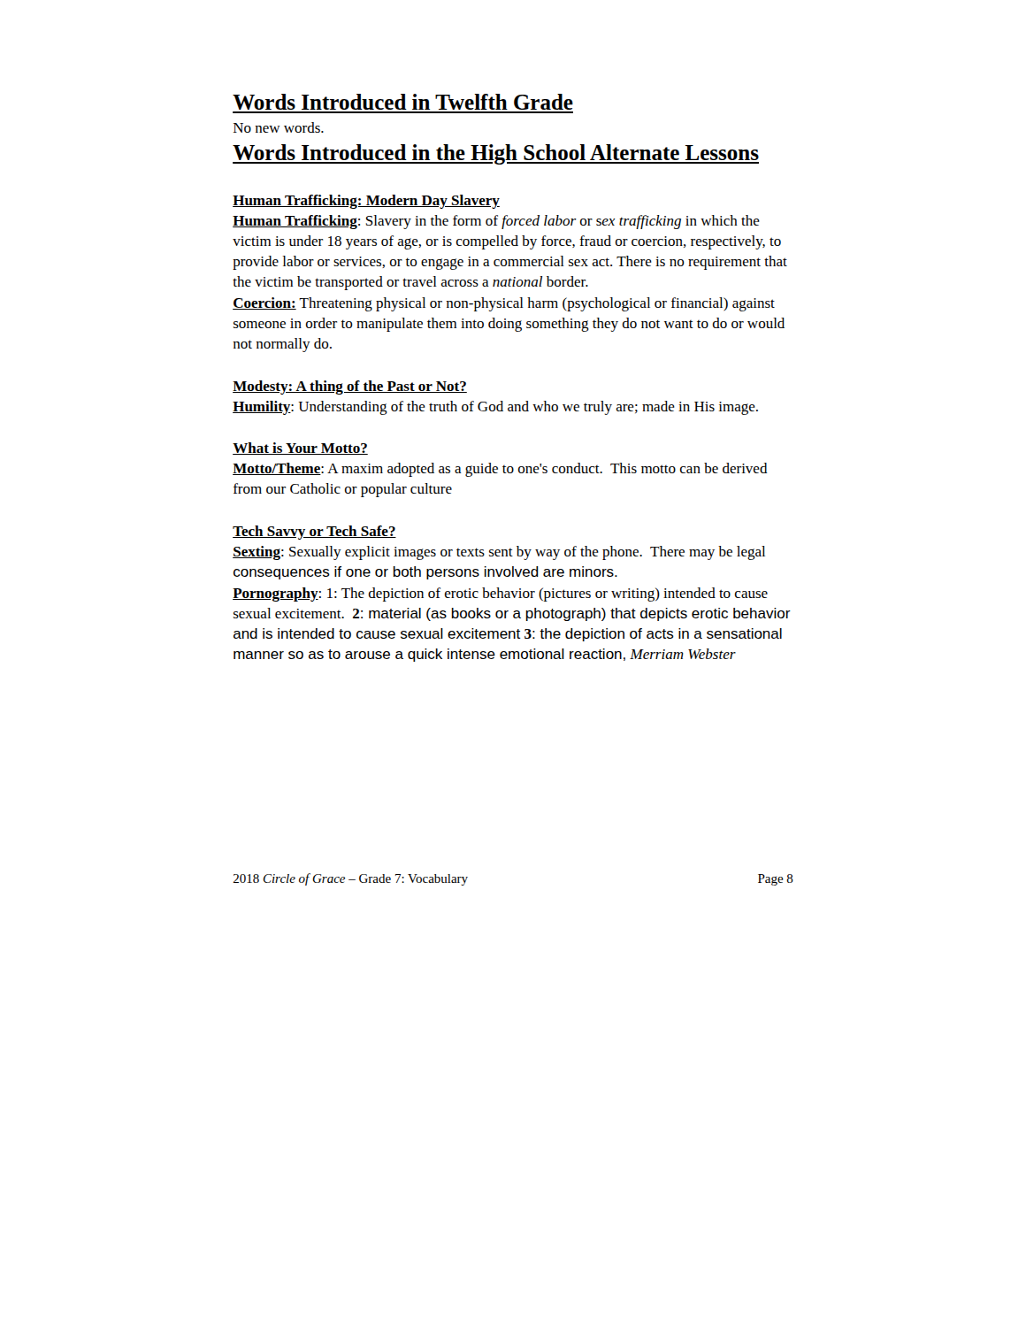Words Introduced in Twelfth Grade
No new words.
Words Introduced in the High School Alternate Lessons
Human Trafficking: Modern Day Slavery
Human Trafficking: Slavery in the form of forced labor or sex trafficking in which the victim is under 18 years of age, or is compelled by force, fraud or coercion, respectively, to provide labor or services, or to engage in a commercial sex act. There is no requirement that the victim be transported or travel across a national border.
Coercion: Threatening physical or non-physical harm (psychological or financial) against someone in order to manipulate them into doing something they do not want to do or would not normally do.
Modesty: A thing of the Past or Not?
Humility: Understanding of the truth of God and who we truly are; made in His image.
What is Your Motto?
Motto/Theme: A maxim adopted as a guide to one's conduct. This motto can be derived from our Catholic or popular culture
Tech Savvy or Tech Safe?
Sexting: Sexually explicit images or texts sent by way of the phone. There may be legal consequences if one or both persons involved are minors.
Pornography: 1: The depiction of erotic behavior (pictures or writing) intended to cause sexual excitement. 2: material (as books or a photograph) that depicts erotic behavior and is intended to cause sexual excitement 3: the depiction of acts in a sensational manner so as to arouse a quick intense emotional reaction, Merriam Webster
2018 Circle of Grace – Grade 7: Vocabulary
Page 8